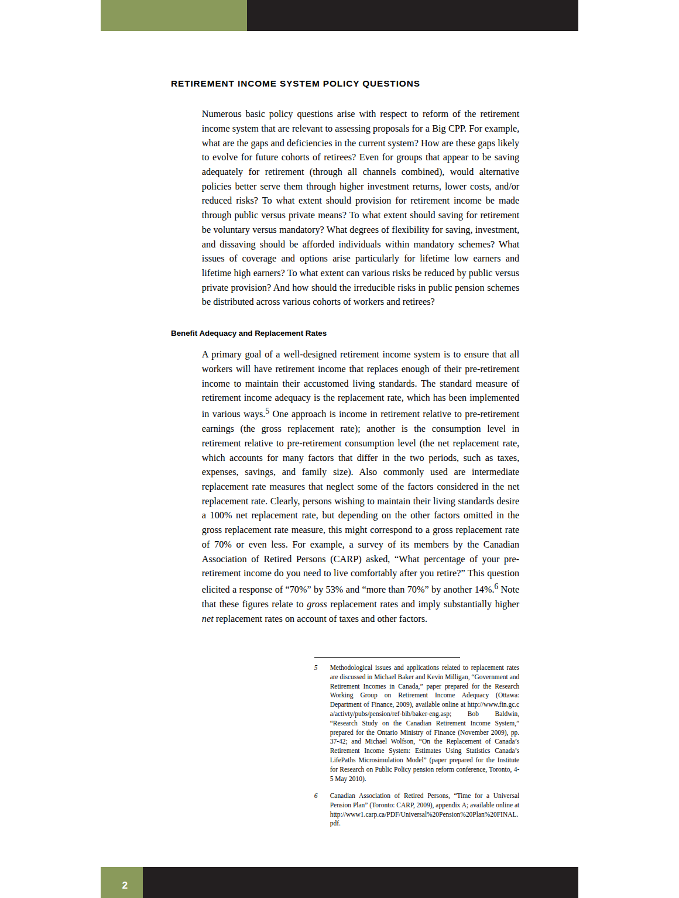RETIREMENT INCOME SYSTEM POLICY QUESTIONS
Numerous basic policy questions arise with respect to reform of the retirement income system that are relevant to assessing proposals for a Big CPP. For example, what are the gaps and deficiencies in the current system? How are these gaps likely to evolve for future cohorts of retirees? Even for groups that appear to be saving adequately for retirement (through all channels combined), would alternative policies better serve them through higher investment returns, lower costs, and/or reduced risks? To what extent should provision for retirement income be made through public versus private means? To what extent should saving for retirement be voluntary versus mandatory? What degrees of flexibility for saving, investment, and dissaving should be afforded individuals within mandatory schemes? What issues of coverage and options arise particularly for lifetime low earners and lifetime high earners? To what extent can various risks be reduced by public versus private provision? And how should the irreducible risks in public pension schemes be distributed across various cohorts of workers and retirees?
Benefit Adequacy and Replacement Rates
A primary goal of a well-designed retirement income system is to ensure that all workers will have retirement income that replaces enough of their pre-retirement income to maintain their accustomed living standards. The standard measure of retirement income adequacy is the replacement rate, which has been implemented in various ways.5 One approach is income in retirement relative to pre-retirement earnings (the gross replacement rate); another is the consumption level in retirement relative to pre-retirement consumption level (the net replacement rate, which accounts for many factors that differ in the two periods, such as taxes, expenses, savings, and family size). Also commonly used are intermediate replacement rate measures that neglect some of the factors considered in the net replacement rate. Clearly, persons wishing to maintain their living standards desire a 100% net replacement rate, but depending on the other factors omitted in the gross replacement rate measure, this might correspond to a gross replacement rate of 70% or even less. For example, a survey of its members by the Canadian Association of Retired Persons (CARP) asked, “What percentage of your pre-retirement income do you need to live comfortably after you retire?” This question elicited a response of “70%” by 53% and “more than 70%” by another 14%.6 Note that these figures relate to gross replacement rates and imply substantially higher net replacement rates on account of taxes and other factors.
5
Methodological issues and applications related to replacement rates are discussed in Michael Baker and Kevin Milligan, “Government and Retirement Incomes in Canada,” paper prepared for the Research Working Group on Retirement Income Adequacy (Ottawa: Department of Finance, 2009), available online at http://www.fin.gc.ca/activty/pubs/pension/ref-bib/baker-eng.asp; Bob Baldwin, “Research Study on the Canadian Retirement Income System,” prepared for the Ontario Ministry of Finance (November 2009), pp. 37-42; and Michael Wolfson, “On the Replacement of Canada’s Retirement Income System: Estimates Using Statistics Canada’s LifePaths Microsimulation Model” (paper prepared for the Institute for Research on Public Policy pension reform conference, Toronto, 4-5 May 2010).
6
Canadian Association of Retired Persons, “Time for a Universal Pension Plan” (Toronto: CARP, 2009), appendix A; available online at http://www1.carp.ca/PDF/Universal%20Pension%20Plan%20FINAL.pdf.
2